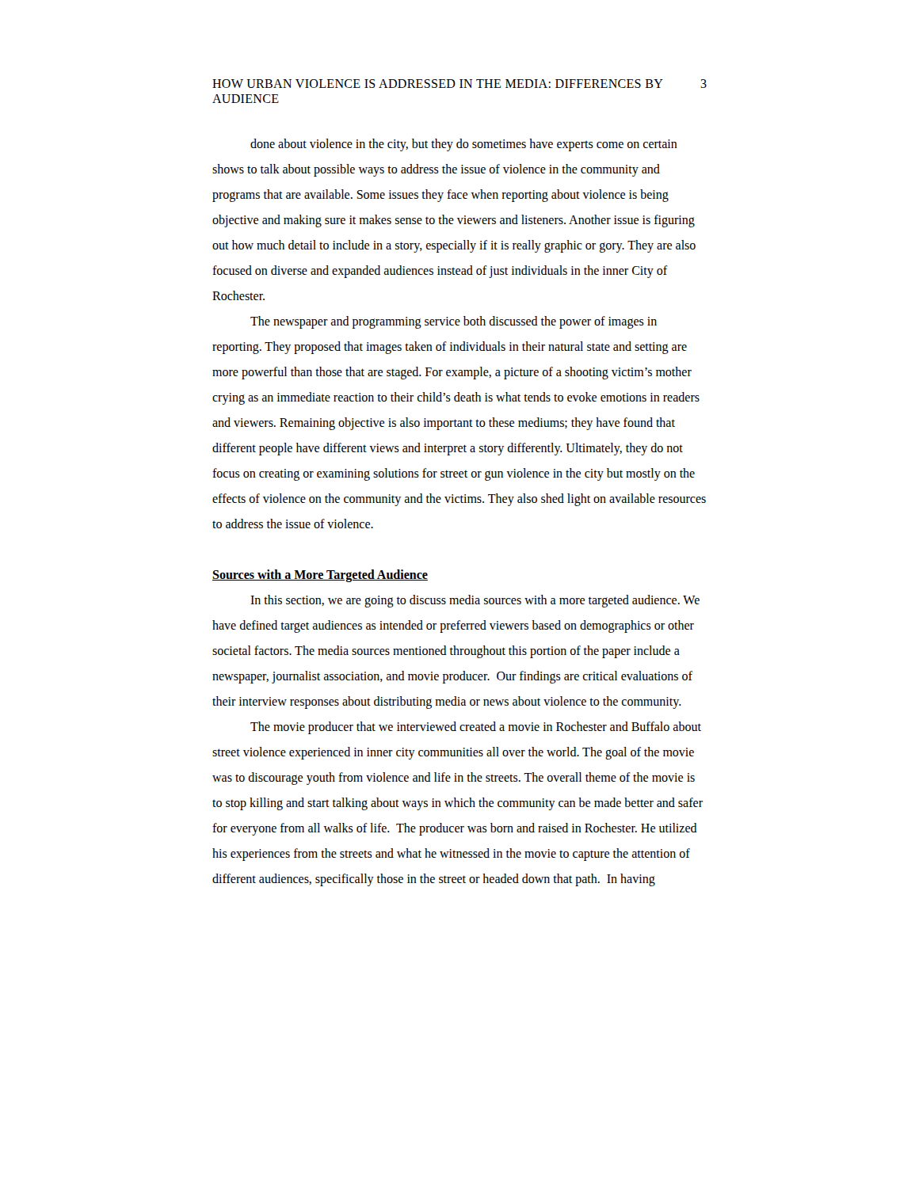HOW URBAN VIOLENCE IS ADDRESSED IN THE MEDIA: DIFFERENCES BY AUDIENCE 3
done about violence in the city, but they do sometimes have experts come on certain shows to talk about possible ways to address the issue of violence in the community and programs that are available. Some issues they face when reporting about violence is being objective and making sure it makes sense to the viewers and listeners. Another issue is figuring out how much detail to include in a story, especially if it is really graphic or gory. They are also focused on diverse and expanded audiences instead of just individuals in the inner City of Rochester.
The newspaper and programming service both discussed the power of images in reporting. They proposed that images taken of individuals in their natural state and setting are more powerful than those that are staged. For example, a picture of a shooting victim’s mother crying as an immediate reaction to their child’s death is what tends to evoke emotions in readers and viewers. Remaining objective is also important to these mediums; they have found that different people have different views and interpret a story differently. Ultimately, they do not focus on creating or examining solutions for street or gun violence in the city but mostly on the effects of violence on the community and the victims. They also shed light on available resources to address the issue of violence.
Sources with a More Targeted Audience
In this section, we are going to discuss media sources with a more targeted audience. We have defined target audiences as intended or preferred viewers based on demographics or other societal factors. The media sources mentioned throughout this portion of the paper include a newspaper, journalist association, and movie producer. Our findings are critical evaluations of their interview responses about distributing media or news about violence to the community.
The movie producer that we interviewed created a movie in Rochester and Buffalo about street violence experienced in inner city communities all over the world. The goal of the movie was to discourage youth from violence and life in the streets. The overall theme of the movie is to stop killing and start talking about ways in which the community can be made better and safer for everyone from all walks of life. The producer was born and raised in Rochester. He utilized his experiences from the streets and what he witnessed in the movie to capture the attention of different audiences, specifically those in the street or headed down that path. In having